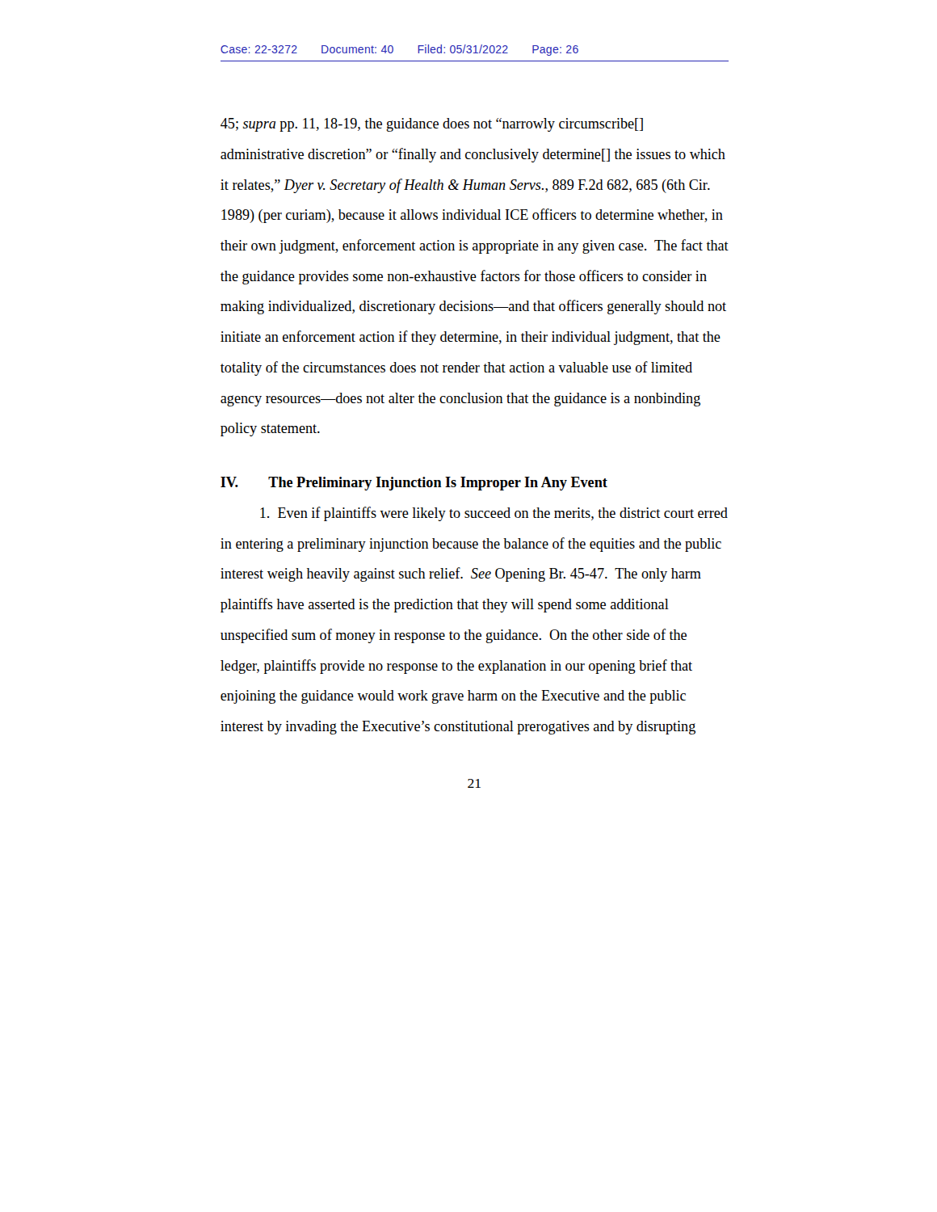Case: 22-3272 Document: 40 Filed: 05/31/2022 Page: 26
45; supra pp. 11, 18-19, the guidance does not “narrowly circumscribe[] administrative discretion” or “finally and conclusively determine[] the issues to which it relates,” Dyer v. Secretary of Health & Human Servs., 889 F.2d 682, 685 (6th Cir. 1989) (per curiam), because it allows individual ICE officers to determine whether, in their own judgment, enforcement action is appropriate in any given case. The fact that the guidance provides some non-exhaustive factors for those officers to consider in making individualized, discretionary decisions—and that officers generally should not initiate an enforcement action if they determine, in their individual judgment, that the totality of the circumstances does not render that action a valuable use of limited agency resources—does not alter the conclusion that the guidance is a nonbinding policy statement.
IV. The Preliminary Injunction Is Improper In Any Event
1. Even if plaintiffs were likely to succeed on the merits, the district court erred in entering a preliminary injunction because the balance of the equities and the public interest weigh heavily against such relief. See Opening Br. 45-47. The only harm plaintiffs have asserted is the prediction that they will spend some additional unspecified sum of money in response to the guidance. On the other side of the ledger, plaintiffs provide no response to the explanation in our opening brief that enjoining the guidance would work grave harm on the Executive and the public interest by invading the Executive’s constitutional prerogatives and by disrupting
21